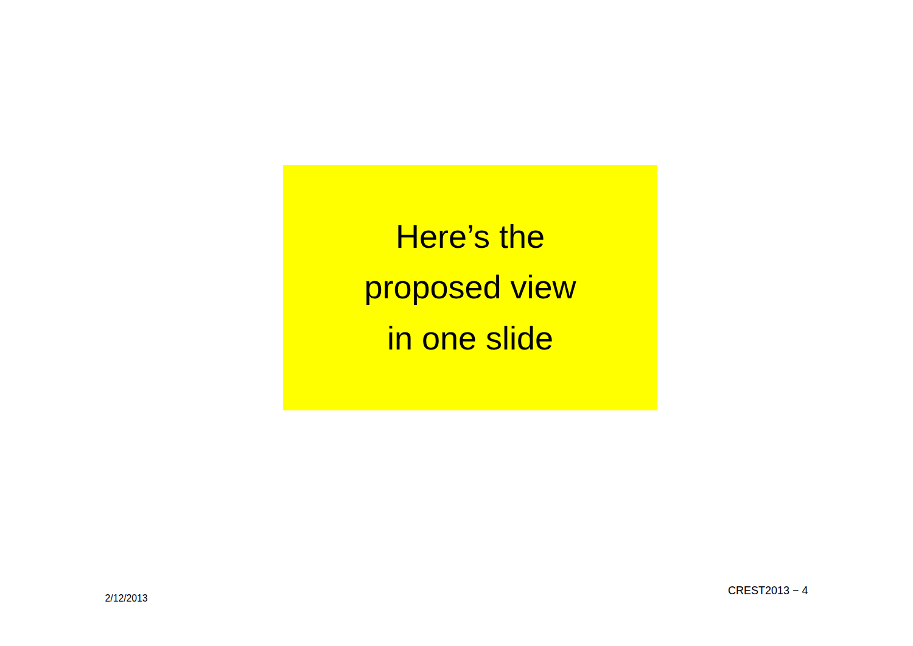Here’s the
proposed view
in one slide
2/12/2013
CREST2013 − 4